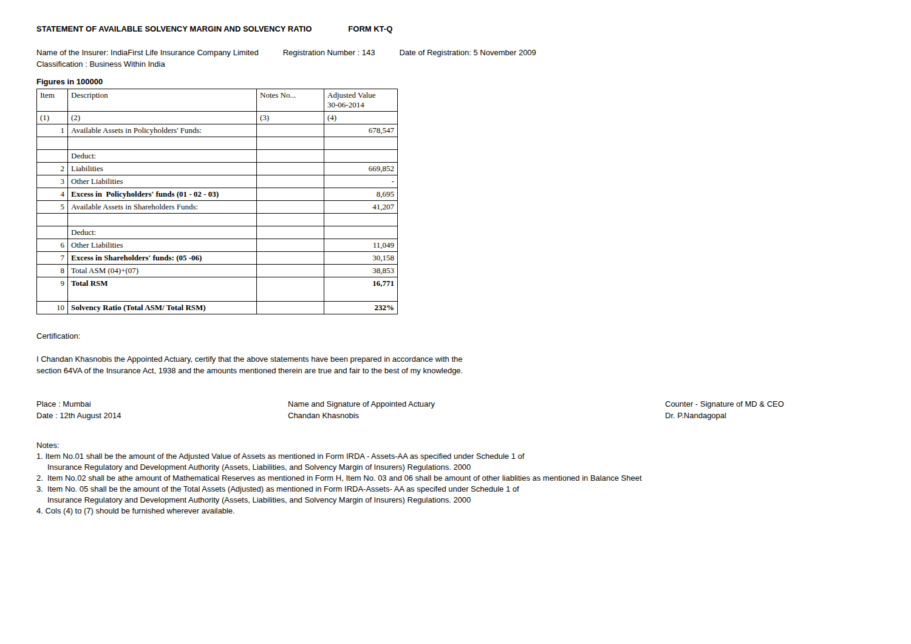STATEMENT OF AVAILABLE SOLVENCY MARGIN AND SOLVENCY RATIOFORM KT-Q
Name of the Insurer: IndiaFirst Life Insurance Company LimitedRegistration Number : 143 Date of Registration: 5 November 2009
Classification : Business Within India
Figures in 100000
| Item | Description | Notes No... | Adjusted Value 30-06-2014 |
| --- | --- | --- | --- |
| (1) | (2) | (3) | (4) |
| 1 | Available Assets in Policyholders' Funds: | | 678,547 |
| | Deduct: | | |
| 2 | Liabilities | | 669,852 |
| 3 | Other Liabilities | | - |
| 4 | Excess in Policyholders' funds (01 - 02 - 03) | | 8,695 |
| 5 | Available Assets in Shareholders Funds: | | 41,207 |
| | Deduct: | | |
| 6 | Other Liabilities | | 11,049 |
| 7 | Excess in Shareholders' funds: (05 -06) | | 30,158 |
| 8 | Total ASM (04)+(07) | | 38,853 |
| 9 | Total RSM | | 16,771 |
| 10 | Solvency Ratio (Total ASM/ Total RSM) | | 232% |
Certification:
I Chandan Khasnobis the Appointed Actuary, certify that the above statements have been prepared in accordance with the
section 64VA of the Insurance Act, 1938 and the amounts mentioned therein are true and fair to the best of my knowledge.
| Place : Mumbai | Name and Signature of Appointed Actuary | Counter - Signature of MD & CEO |
| Date : 12th August 2014 | Chandan Khasnobis | Dr. P.Nandagopal |
Notes:
1. Item No.01 shall be the amount of the Adjusted Value of Assets as mentioned in Form IRDA - Assets-AA as specified under Schedule 1 of
Insurance Regulatory and Development Authority (Assets, Liabilities, and Solvency Margin of Insurers) Regulations. 2000
2. Item No.02 shall be athe amount of Mathematical Reserves as mentioned in Form H, Item No. 03 and 06 shall be amount of other liablities as mentioned in Balance Sheet
3. Item No. 05 shall be the amount of the Total Assets (Adjusted) as mentioned in Form IRDA-Assets- AA as specifed under Schedule 1 of
Insurance Regulatory and Development Authority (Assets, Liabilities, and Solvency Margin of Insurers) Regulations. 2000
4. Cols (4) to (7) should be furnished wherever available.